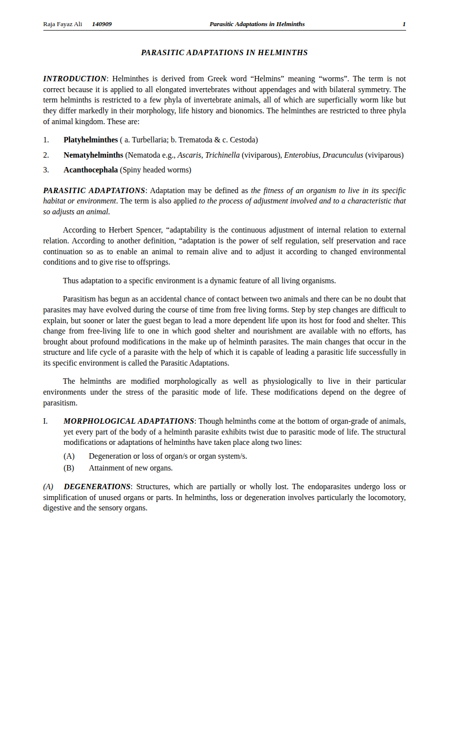Raja Fayaz Ali 140909 Parasitic Adaptations in Helminths 1
PARASITIC ADAPTATIONS IN HELMINTHS
INTRODUCTION: Helminthes is derived from Greek word “Helmins” meaning “worms”. The term is not correct because it is applied to all elongated invertebrates without appendages and with bilateral symmetry. The term helminths is restricted to a few phyla of invertebrate animals, all of which are superficially worm like but they differ markedly in their morphology, life history and bionomics. The helminthes are restricted to three phyla of animal kingdom. These are:
Platyhelminthes ( a. Turbellaria; b. Trematoda & c. Cestoda)
Nematyhelminths (Nematoda e.g., Ascaris, Trichinella (viviparous), Enterobius, Dracunculus (viviparous)
Acanthocephala (Spiny headed worms)
PARASITIC ADAPTATIONS: Adaptation may be defined as the fitness of an organism to live in its specific habitat or environment. The term is also applied to the process of adjustment involved and to a characteristic that so adjusts an animal.
According to Herbert Spencer, “adaptability is the continuous adjustment of internal relation to external relation. According to another definition, “adaptation is the power of self regulation, self preservation and race continuation so as to enable an animal to remain alive and to adjust it according to changed environmental conditions and to give rise to offsprings.
Thus adaptation to a specific environment is a dynamic feature of all living organisms.
Parasitism has begun as an accidental chance of contact between two animals and there can be no doubt that parasites may have evolved during the course of time from free living forms. Step by step changes are difficult to explain, but sooner or later the guest began to lead a more dependent life upon its host for food and shelter. This change from free-living life to one in which good shelter and nourishment are available with no efforts, has brought about profound modifications in the make up of helminth parasites. The main changes that occur in the structure and life cycle of a parasite with the help of which it is capable of leading a parasitic life successfully in its specific environment is called the Parasitic Adaptations.
The helminths are modified morphologically as well as physiologically to live in their particular environments under the stress of the parasitic mode of life. These modifications depend on the degree of parasitism.
I. MORPHOLOGICAL ADAPTATIONS: Though helminths come at the bottom of organ-grade of animals, yet every part of the body of a helminth parasite exhibits twist due to parasitic mode of life. The structural modifications or adaptations of helminths have taken place along two lines:
(A) Degeneration or loss of organ/s or organ system/s.
(B) Attainment of new organs.
(A) DEGENERATIONS: Structures, which are partially or wholly lost. The endoparasites undergo loss or simplification of unused organs or parts. In helminths, loss or degeneration involves particularly the locomotory, digestive and the sensory organs.